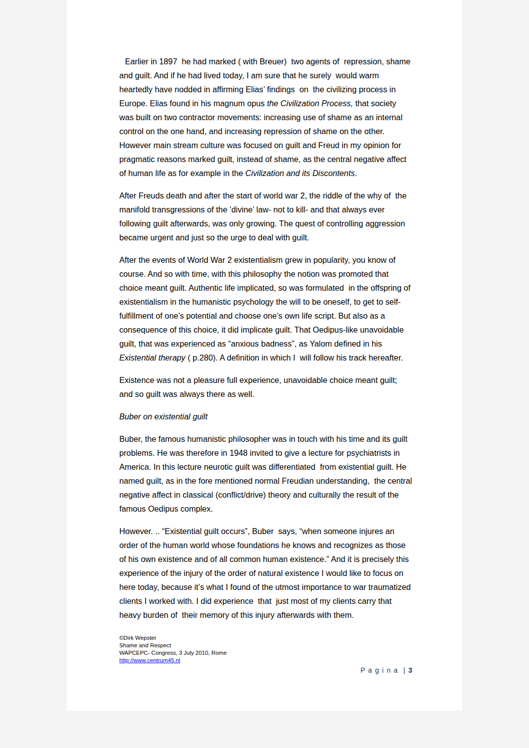Earlier in 1897 he had marked ( with Breuer) two agents of repression, shame and guilt. And if he had lived today, I am sure that he surely would warm heartedly have nodded in affirming Elias’ findings on the civilizing process in Europe. Elias found in his magnum opus the Civilization Process, that society was built on two contractor movements: increasing use of shame as an internal control on the one hand, and increasing repression of shame on the other. However main stream culture was focused on guilt and Freud in my opinion for pragmatic reasons marked guilt, instead of shame, as the central negative affect of human life as for example in the Civilization and its Discontents.
After Freuds death and after the start of world war 2, the riddle of the why of the manifold transgressions of the ‘divine’ law- not to kill- and that always ever following guilt afterwards, was only growing. The quest of controlling aggression became urgent and just so the urge to deal with guilt.
After the events of World War 2 existentialism grew in popularity, you know of course. And so with time, with this philosophy the notion was promoted that choice meant guilt. Authentic life implicated, so was formulated in the offspring of existentialism in the humanistic psychology the will to be oneself, to get to self-fulfillment of one’s potential and choose one’s own life script. But also as a consequence of this choice, it did implicate guilt. That Oedipus-like unavoidable guilt, that was experienced as “anxious badness”, as Yalom defined in his Existential therapy ( p.280). A definition in which I will follow his track hereafter.
Existence was not a pleasure full experience, unavoidable choice meant guilt; and so guilt was always there as well.
Buber on existential guilt
Buber, the famous humanistic philosopher was in touch with his time and its guilt problems. He was therefore in 1948 invited to give a lecture for psychiatrists in America. In this lecture neurotic guilt was differentiated from existential guilt. He named guilt, as in the fore mentioned normal Freudian understanding, the central negative affect in classical (conflict/drive) theory and culturally the result of the famous Oedipus complex.
However. .. “Existential guilt occurs”, Buber says, “when someone injures an order of the human world whose foundations he knows and recognizes as those of his own existence and of all common human existence.” And it is precisely this experience of the injury of the order of natural existence I would like to focus on here today, because it’s what I found of the utmost importance to war traumatized clients I worked with. I did experience that just most of my clients carry that heavy burden of their memory of this injury afterwards with them.
©Dirk Wepster
Shame and Respect
WAPCEPC- Congress, 3 July 2010, Rome
http://www.centrum45.nl
P a g i n a | 3